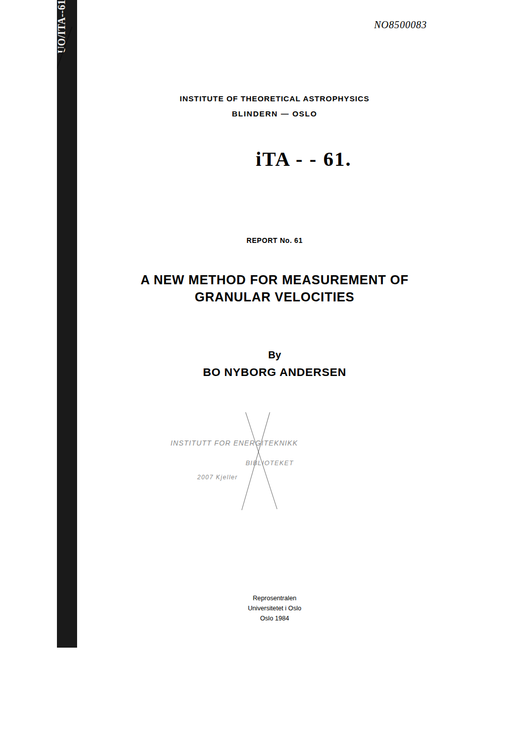UO/ITA--61
NO8500083
INSTITUTE OF THEORETICAL ASTROPHYSICS
BLINDERN — OSLO
iTA - - 61.
REPORT No. 61
A NEW METHOD FOR MEASUREMENT OF
GRANULAR VELOCITIES
By
BO NYBORG ANDERSEN
INSTITUTT FOR ENERGITEKNIKK
BIBLIOTEKET
2007 Kjeller
Reprosentralen
Universitetet i Oslo
Oslo 1984